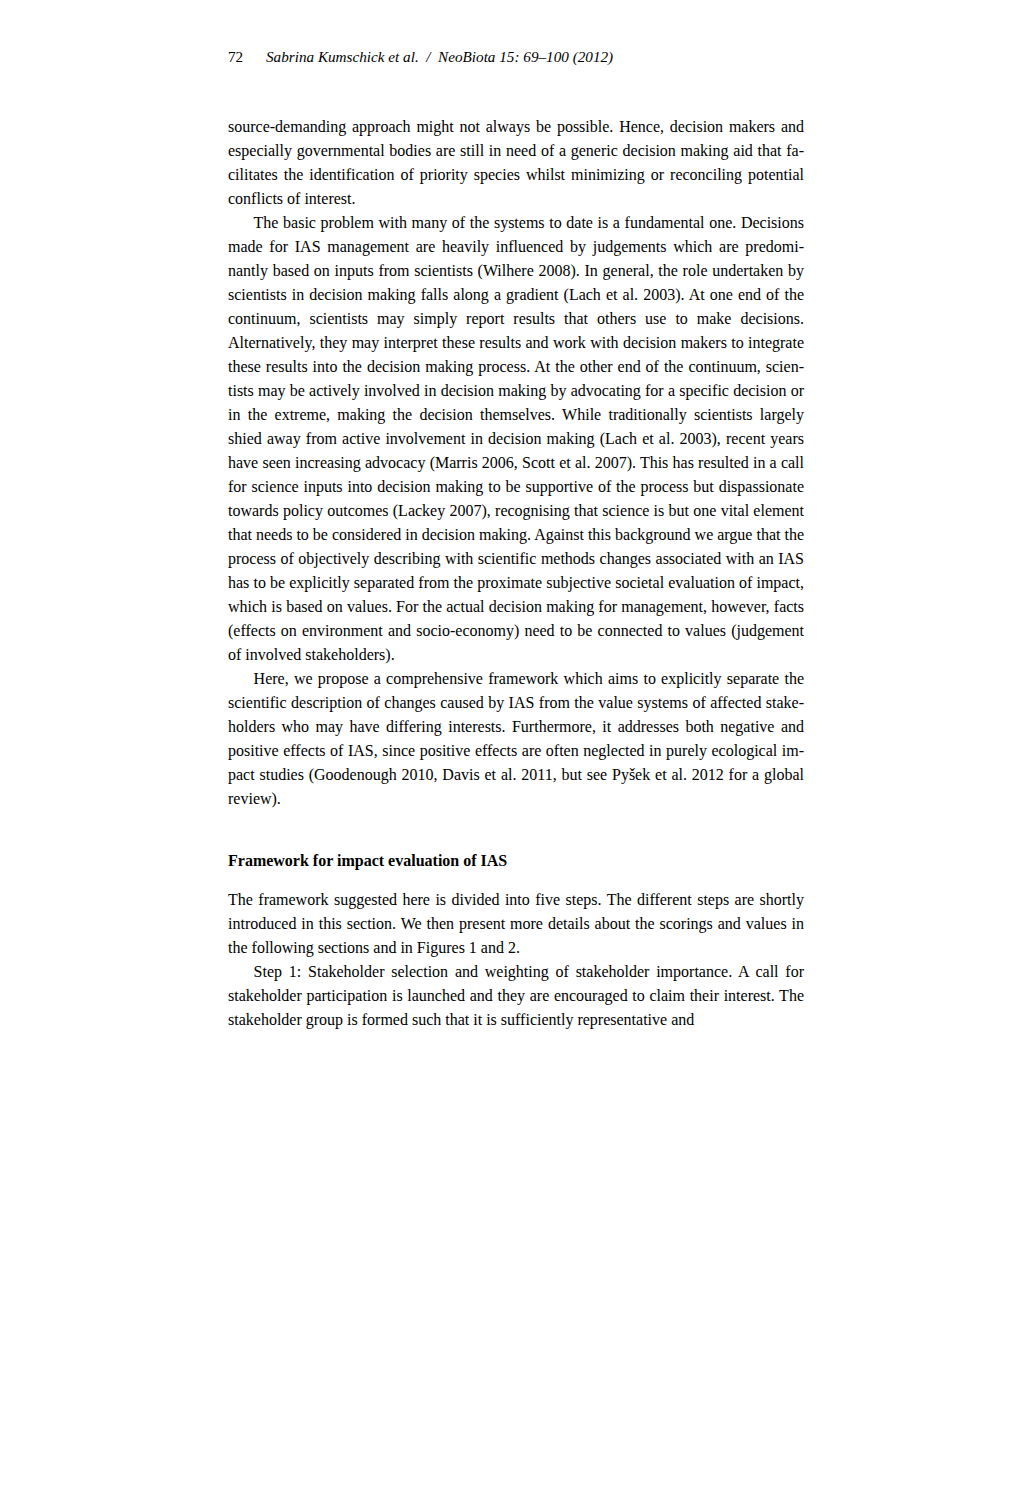72 Sabrina Kumschick et al. / NeoBiota 15: 69–100 (2012)
source-demanding approach might not always be possible. Hence, decision makers and especially governmental bodies are still in need of a generic decision making aid that facilitates the identification of priority species whilst minimizing or reconciling potential conflicts of interest.
The basic problem with many of the systems to date is a fundamental one. Decisions made for IAS management are heavily influenced by judgements which are predominantly based on inputs from scientists (Wilhere 2008). In general, the role undertaken by scientists in decision making falls along a gradient (Lach et al. 2003). At one end of the continuum, scientists may simply report results that others use to make decisions. Alternatively, they may interpret these results and work with decision makers to integrate these results into the decision making process. At the other end of the continuum, scientists may be actively involved in decision making by advocating for a specific decision or in the extreme, making the decision themselves. While traditionally scientists largely shied away from active involvement in decision making (Lach et al. 2003), recent years have seen increasing advocacy (Marris 2006, Scott et al. 2007). This has resulted in a call for science inputs into decision making to be supportive of the process but dispassionate towards policy outcomes (Lackey 2007), recognising that science is but one vital element that needs to be considered in decision making. Against this background we argue that the process of objectively describing with scientific methods changes associated with an IAS has to be explicitly separated from the proximate subjective societal evaluation of impact, which is based on values. For the actual decision making for management, however, facts (effects on environment and socio-economy) need to be connected to values (judgement of involved stakeholders).
Here, we propose a comprehensive framework which aims to explicitly separate the scientific description of changes caused by IAS from the value systems of affected stakeholders who may have differing interests. Furthermore, it addresses both negative and positive effects of IAS, since positive effects are often neglected in purely ecological impact studies (Goodenough 2010, Davis et al. 2011, but see Pyšek et al. 2012 for a global review).
Framework for impact evaluation of IAS
The framework suggested here is divided into five steps. The different steps are shortly introduced in this section. We then present more details about the scorings and values in the following sections and in Figures 1 and 2.
Step 1: Stakeholder selection and weighting of stakeholder importance. A call for stakeholder participation is launched and they are encouraged to claim their interest. The stakeholder group is formed such that it is sufficiently representative and